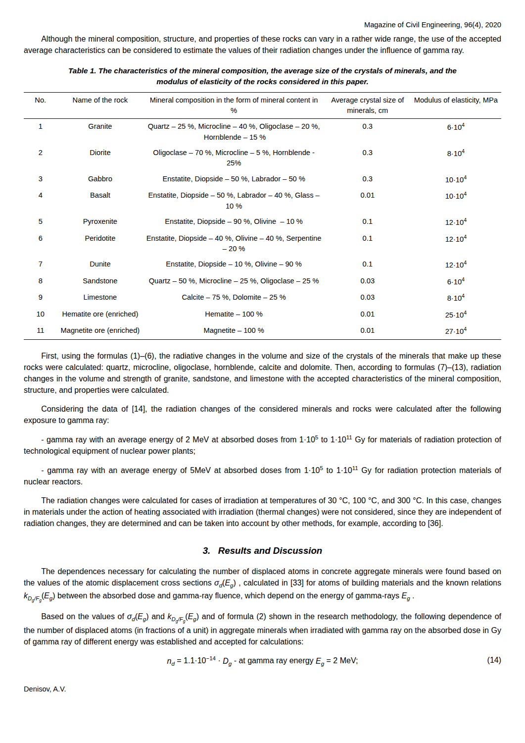Magazine of Civil Engineering, 96(4), 2020
Although the mineral composition, structure, and properties of these rocks can vary in a rather wide range, the use of the accepted average characteristics can be considered to estimate the values of their radiation changes under the influence of gamma ray.
Table 1. The characteristics of the mineral composition, the average size of the crystals of minerals, and the modulus of elasticity of the rocks considered in this paper.
| No. | Name of the rock | Mineral composition in the form of mineral content in % | Average crystal size of minerals, cm | Modulus of elasticity, MPa |
| --- | --- | --- | --- | --- |
| 1 | Granite | Quartz – 25 %, Microcline – 40 %, Oligoclase – 20 %, Hornblende – 15 % | 0.3 | 6·10 4 |
| 2 | Diorite | Oligoclase – 70 %, Microcline – 5 %, Hornblende - 25% | 0.3 | 8·10 4 |
| 3 | Gabbro | Enstatite, Diopside – 50 %, Labrador – 50 % | 0.3 | 10·10 4 |
| 4 | Basalt | Enstatite, Diopside – 50 %, Labrador – 40 %, Glass – 10 % | 0.01 | 10·10 4 |
| 5 | Pyroxenite | Enstatite, Diopside – 90 %, Olivine – 10 % | 0.1 | 12·10 4 |
| 6 | Peridotite | Enstatite, Diopside – 40 %, Olivine – 40 %, Serpentine – 20 % | 0.1 | 12·10 4 |
| 7 | Dunite | Enstatite, Diopside – 10 %, Olivine – 90 % | 0.1 | 12·10 4 |
| 8 | Sandstone | Quartz – 50 %, Microcline – 25 %, Oligoclase – 25 % | 0.03 | 6·10 4 |
| 9 | Limestone | Calcite – 75 %, Dolomite – 25 % | 0.03 | 8·10 4 |
| 10 | Hematite ore (enriched) | Hematite – 100 % | 0.01 | 25·10 4 |
| 11 | Magnetite ore (enriched) | Magnetite – 100 % | 0.01 | 27·10 4 |
First, using the formulas (1)–(6), the radiative changes in the volume and size of the crystals of the minerals that make up these rocks were calculated: quartz, microcline, oligoclase, hornblende, calcite and dolomite. Then, according to formulas (7)–(13), radiation changes in the volume and strength of granite, sandstone, and limestone with the accepted characteristics of the mineral composition, structure, and properties were calculated.
Considering the data of [14], the radiation changes of the considered minerals and rocks were calculated after the following exposure to gamma ray:
- gamma ray with an average energy of 2 MeV at absorbed doses from 1·105 to 1·1011 Gy for materials of radiation protection of technological equipment of nuclear power plants;
- gamma ray with an average energy of 5MeV at absorbed doses from 1·105 to 1·1011 Gy for radiation protection materials of nuclear reactors.
The radiation changes were calculated for cases of irradiation at temperatures of 30 °C, 100 °C, and 300 °C. In this case, changes in materials under the action of heating associated with irradiation (thermal changes) were not considered, since they are independent of radiation changes, they are determined and can be taken into account by other methods, for example, according to [36].
3. Results and Discussion
The dependences necessary for calculating the number of displaced atoms in concrete aggregate minerals were found based on the values of the atomic displacement cross sections σd(Eg) , calculated in [33] for atoms of building materials and the known relations kDg/Fg(Eg) between the absorbed dose and gamma-ray fluence, which depend on the energy of gamma-rays Eg .
Based on the values of σd(Eg) and kDg/Fg(Eg) and of formula (2) shown in the research methodology, the following dependence of the number of displaced atoms (in fractions of a unit) in aggregate minerals when irradiated with gamma ray on the absorbed dose in Gy of gamma ray of different energy was established and accepted for calculations:
nd = 1.1·10−14 · Dg - at gamma ray energy Eg = 2 MeV; (14)
Denisov, A.V.